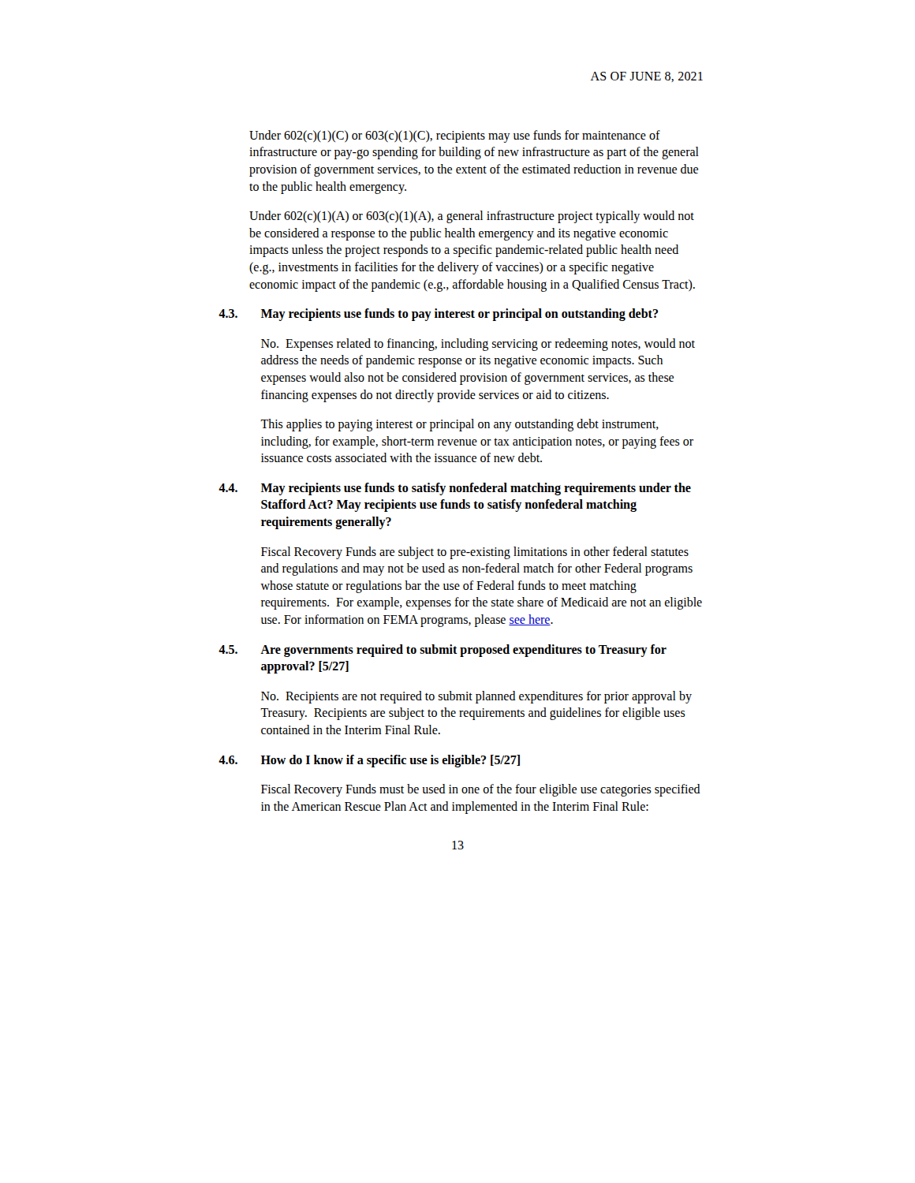AS OF JUNE 8, 2021
Under 602(c)(1)(C) or 603(c)(1)(C), recipients may use funds for maintenance of infrastructure or pay-go spending for building of new infrastructure as part of the general provision of government services, to the extent of the estimated reduction in revenue due to the public health emergency.
Under 602(c)(1)(A) or 603(c)(1)(A), a general infrastructure project typically would not be considered a response to the public health emergency and its negative economic impacts unless the project responds to a specific pandemic-related public health need (e.g., investments in facilities for the delivery of vaccines) or a specific negative economic impact of the pandemic (e.g., affordable housing in a Qualified Census Tract).
4.3.
May recipients use funds to pay interest or principal on outstanding debt?
No. Expenses related to financing, including servicing or redeeming notes, would not address the needs of pandemic response or its negative economic impacts. Such expenses would also not be considered provision of government services, as these financing expenses do not directly provide services or aid to citizens.
This applies to paying interest or principal on any outstanding debt instrument, including, for example, short-term revenue or tax anticipation notes, or paying fees or issuance costs associated with the issuance of new debt.
4.4.
May recipients use funds to satisfy nonfederal matching requirements under the Stafford Act? May recipients use funds to satisfy nonfederal matching requirements generally?
Fiscal Recovery Funds are subject to pre-existing limitations in other federal statutes and regulations and may not be used as non-federal match for other Federal programs whose statute or regulations bar the use of Federal funds to meet matching requirements. For example, expenses for the state share of Medicaid are not an eligible use. For information on FEMA programs, please see here.
4.5.
Are governments required to submit proposed expenditures to Treasury for approval? [5/27]
No. Recipients are not required to submit planned expenditures for prior approval by Treasury. Recipients are subject to the requirements and guidelines for eligible uses contained in the Interim Final Rule.
4.6.
How do I know if a specific use is eligible? [5/27]
Fiscal Recovery Funds must be used in one of the four eligible use categories specified in the American Rescue Plan Act and implemented in the Interim Final Rule:
13